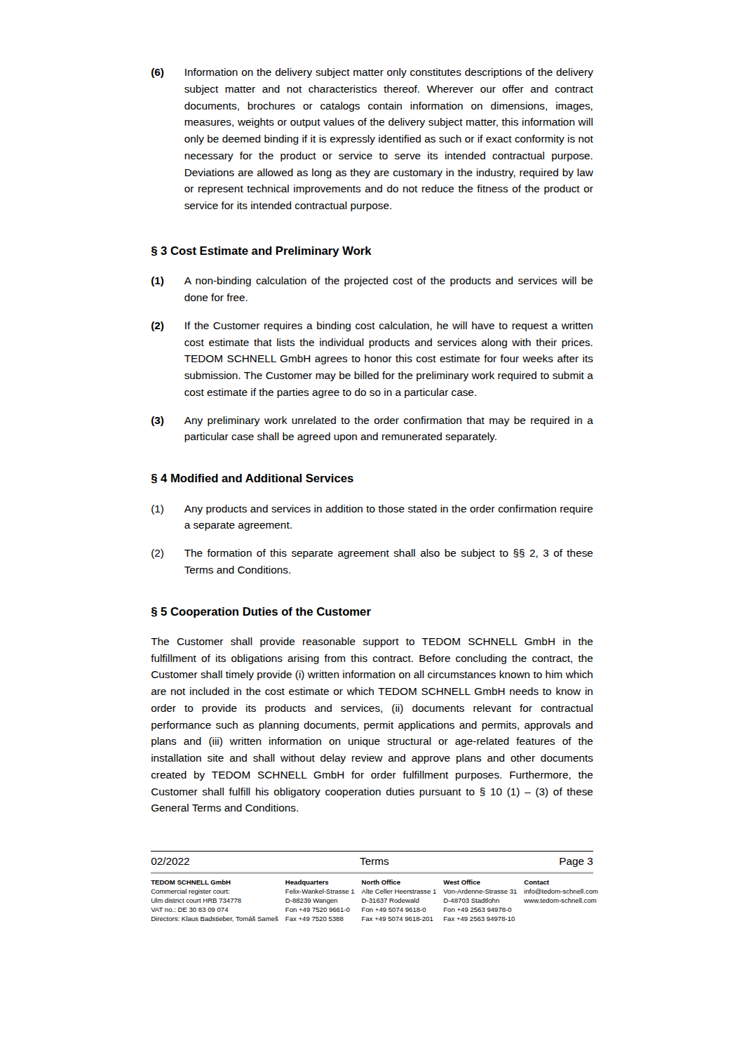(6)
Information on the delivery subject matter only constitutes descriptions of the delivery subject matter and not characteristics thereof. Wherever our offer and contract documents, brochures or catalogs contain information on dimensions, images, measures, weights or output values of the delivery subject matter, this information will only be deemed binding if it is expressly identified as such or if exact conformity is not necessary for the product or service to serve its intended contractual purpose. Deviations are allowed as long as they are customary in the industry, required by law or represent technical improvements and do not reduce the fitness of the product or service for its intended contractual purpose.
§ 3 Cost Estimate and Preliminary Work
(1)
A non-binding calculation of the projected cost of the products and services will be done for free.
(2)
If the Customer requires a binding cost calculation, he will have to request a written cost estimate that lists the individual products and services along with their prices. TEDOM SCHNELL GmbH agrees to honor this cost estimate for four weeks after its submission. The Customer may be billed for the preliminary work required to submit a cost estimate if the parties agree to do so in a particular case.
(3)
Any preliminary work unrelated to the order confirmation that may be required in a particular case shall be agreed upon and remunerated separately.
§ 4 Modified and Additional Services
(1)
Any products and services in addition to those stated in the order confirmation require a separate agreement.
(2)
The formation of this separate agreement shall also be subject to §§ 2, 3 of these Terms and Conditions.
§ 5 Cooperation Duties of the Customer
The Customer shall provide reasonable support to TEDOM SCHNELL GmbH in the fulfillment of its obligations arising from this contract. Before concluding the contract, the Customer shall timely provide (i) written information on all circumstances known to him which are not included in the cost estimate or which TEDOM SCHNELL GmbH needs to know in order to provide its products and services, (ii) documents relevant for contractual performance such as planning documents, permit applications and permits, approvals and plans and (iii) written information on unique structural or age-related features of the installation site and shall without delay review and approve plans and other documents created by TEDOM SCHNELL GmbH for order fulfillment purposes. Furthermore, the Customer shall fulfill his obligatory cooperation duties pursuant to § 10 (1) – (3) of these General Terms and Conditions.
02/2022 Terms Page 3
| TEDOM SCHNELL GmbH | Headquarters | North Office | West Office | Contact |
| Commercial register court: | Felix-Wankel-Strasse 1 | Alte Celler Heerstrasse 1 | Von-Ardenne-Strasse 31 | info@tedom-schnell.com |
| Ulm district court HRB 734778 | D-88239 Wangen | D-31637 Rodewald | D-48703 Stadtlohn | www.tedom-schnell.com |
| VAT no.: DE 30 83 09 074 | Fon +49 7520 9661-0 | Fon +49 5074 9618-0 | Fon +49 2563 94978-0 | |
| Directors: Klaus Badstieber, Tomáš Sameš | Fax +49 7520 5388 | Fax +49 5074 9618-201 | Fax +49 2563 94978-10 | |